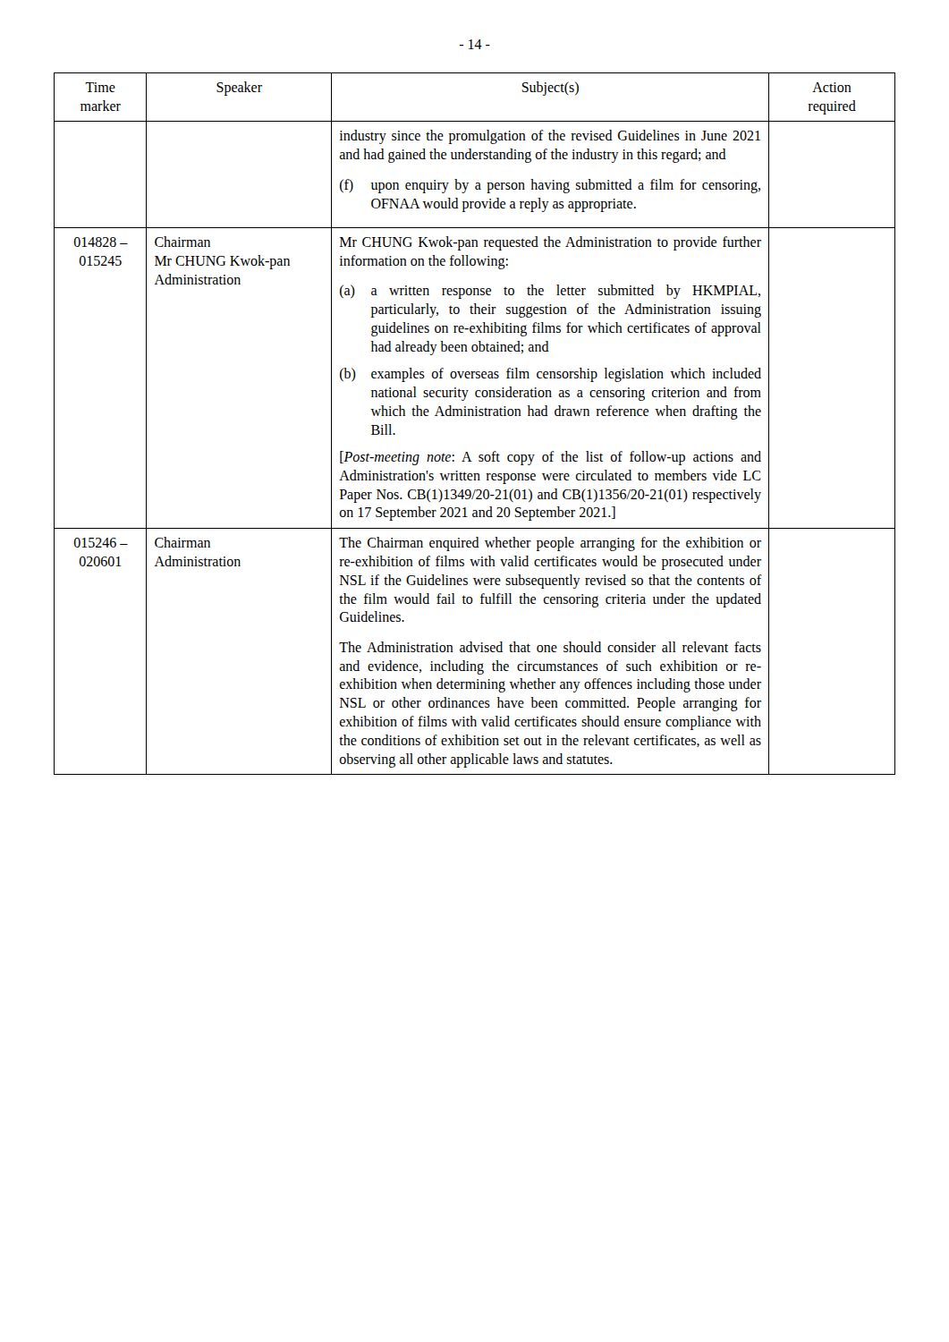- 14 -
| Time marker | Speaker | Subject(s) | Action required |
| --- | --- | --- | --- |
| | | industry since the promulgation of the revised Guidelines in June 2021 and had gained the understanding of the industry in this regard; and (f) upon enquiry by a person having submitted a film for censoring, OFNAA would provide a reply as appropriate. | |
| 014828 – 015245 | Chairman Mr CHUNG Kwok-pan Administration | Mr CHUNG Kwok-pan requested the Administration to provide further information on the following: (a) a written response to the letter submitted by HKMPIAL, particularly, to their suggestion of the Administration issuing guidelines on re-exhibiting films for which certificates of approval had already been obtained; and (b) examples of overseas film censorship legislation which included national security consideration as a censoring criterion and from which the Administration had drawn reference when drafting the Bill. [ Post-meeting note : A soft copy of the list of follow-up actions and Administration's written response were circulated to members vide LC Paper Nos. CB(1)1349/20-21(01) and CB(1)1356/20-21(01) respectively on 17 September 2021 and 20 September 2021.] | |
| 015246 – 020601 | Chairman Administration | The Chairman enquired whether people arranging for the exhibition or re-exhibition of films with valid certificates would be prosecuted under NSL if the Guidelines were subsequently revised so that the contents of the film would fail to fulfill the censoring criteria under the updated Guidelines. The Administration advised that one should consider all relevant facts and evidence, including the circumstances of such exhibition or re-exhibition when determining whether any offences including those under NSL or other ordinances have been committed. People arranging for exhibition of films with valid certificates should ensure compliance with the conditions of exhibition set out in the relevant certificates, as well as observing all other applicable laws and statutes. | |